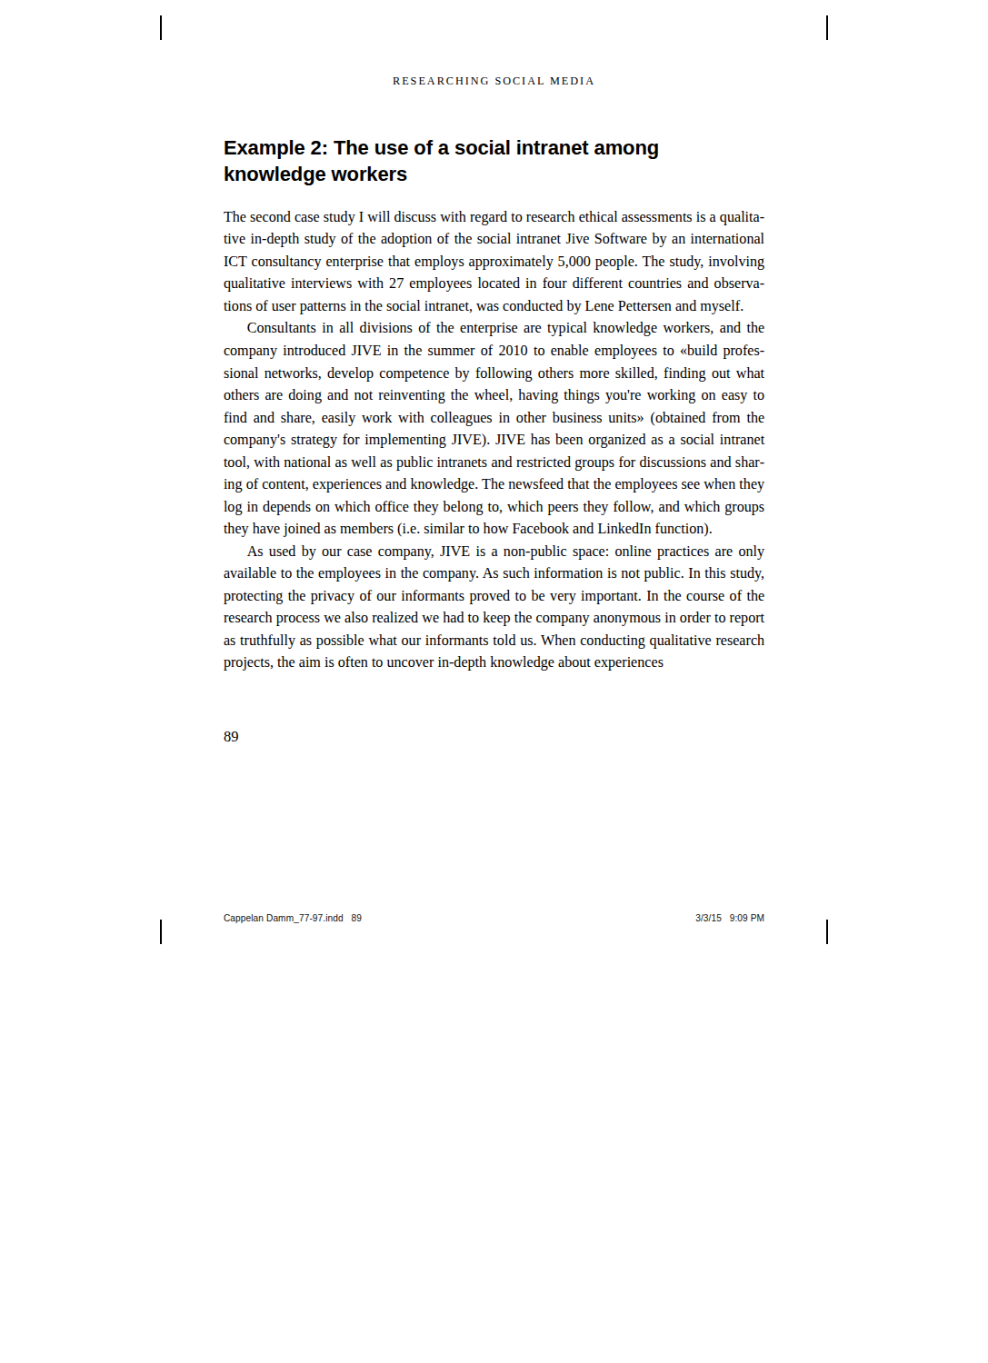Researching Social Media
Example 2: The use of a social intranet among knowledge workers
The second case study I will discuss with regard to research ethical assessments is a qualitative in-depth study of the adoption of the social intranet Jive Software by an international ICT consultancy enterprise that employs approximately 5,000 people. The study, involving qualitative interviews with 27 employees located in four different countries and observations of user patterns in the social intranet, was conducted by Lene Pettersen and myself.
Consultants in all divisions of the enterprise are typical knowledge workers, and the company introduced JIVE in the summer of 2010 to enable employees to «build professional networks, develop competence by following others more skilled, finding out what others are doing and not reinventing the wheel, having things you're working on easy to find and share, easily work with colleagues in other business units» (obtained from the company's strategy for implementing JIVE). JIVE has been organized as a social intranet tool, with national as well as public intranets and restricted groups for discussions and sharing of content, experiences and knowledge. The newsfeed that the employees see when they log in depends on which office they belong to, which peers they follow, and which groups they have joined as members (i.e. similar to how Facebook and LinkedIn function).
As used by our case company, JIVE is a non-public space: online practices are only available to the employees in the company. As such information is not public. In this study, protecting the privacy of our informants proved to be very important. In the course of the research process we also realized we had to keep the company anonymous in order to report as truthfully as possible what our informants told us. When conducting qualitative research projects, the aim is often to uncover in-depth knowledge about experiences
89
Cappelan Damm_77-97.indd 89
3/3/15 9:09 PM